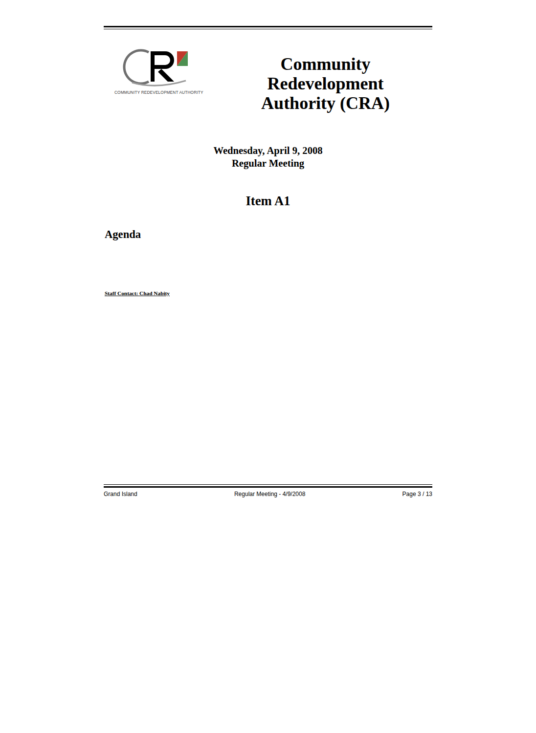COMMUNITY REDEVELOPMENT AUTHORITY
Community Redevelopment
Authority (CRA)
Wednesday, April 9, 2008
Regular Meeting
Item A1
Agenda
Staff Contact: Chad Nabity
Grand Island
Regular Meeting - 4/9/2008
Page 3 / 13